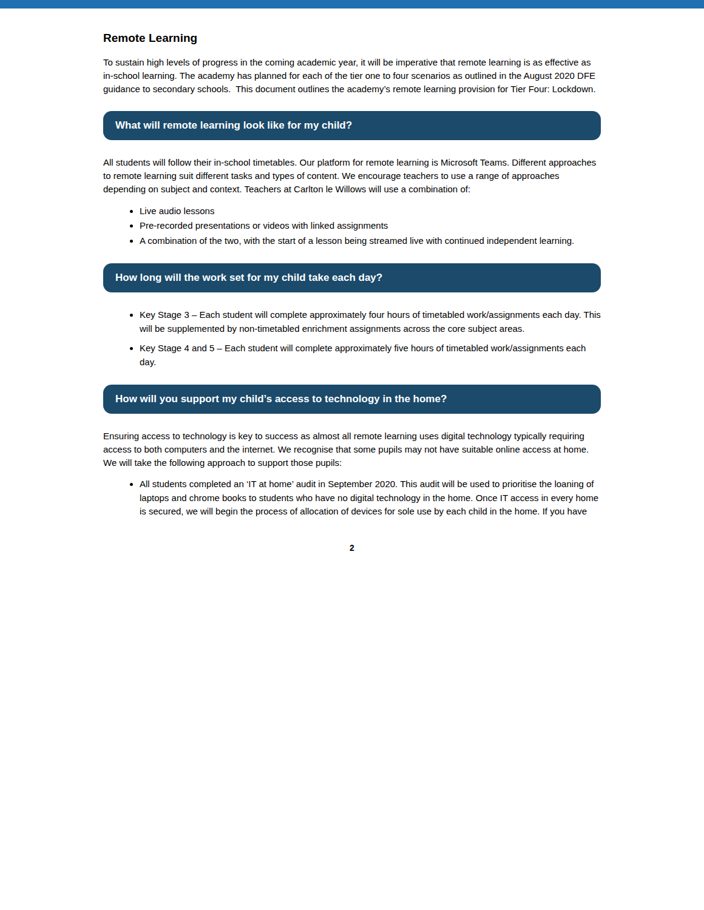Remote Learning
To sustain high levels of progress in the coming academic year, it will be imperative that remote learning is as effective as in-school learning. The academy has planned for each of the tier one to four scenarios as outlined in the August 2020 DFE guidance to secondary schools. This document outlines the academy’s remote learning provision for Tier Four: Lockdown.
What will remote learning look like for my child?
All students will follow their in-school timetables. Our platform for remote learning is Microsoft Teams. Different approaches to remote learning suit different tasks and types of content. We encourage teachers to use a range of approaches depending on subject and context. Teachers at Carlton le Willows will use a combination of:
Live audio lessons
Pre-recorded presentations or videos with linked assignments
A combination of the two, with the start of a lesson being streamed live with continued independent learning.
How long will the work set for my child take each day?
Key Stage 3 – Each student will complete approximately four hours of timetabled work/assignments each day. This will be supplemented by non-timetabled enrichment assignments across the core subject areas.
Key Stage 4 and 5 – Each student will complete approximately five hours of timetabled work/assignments each day.
How will you support my child’s access to technology in the home?
Ensuring access to technology is key to success as almost all remote learning uses digital technology typically requiring access to both computers and the internet. We recognise that some pupils may not have suitable online access at home. We will take the following approach to support those pupils:
All students completed an ‘IT at home’ audit in September 2020. This audit will be used to prioritise the loaning of laptops and chrome books to students who have no digital technology in the home. Once IT access in every home is secured, we will begin the process of allocation of devices for sole use by each child in the home. If you have
2